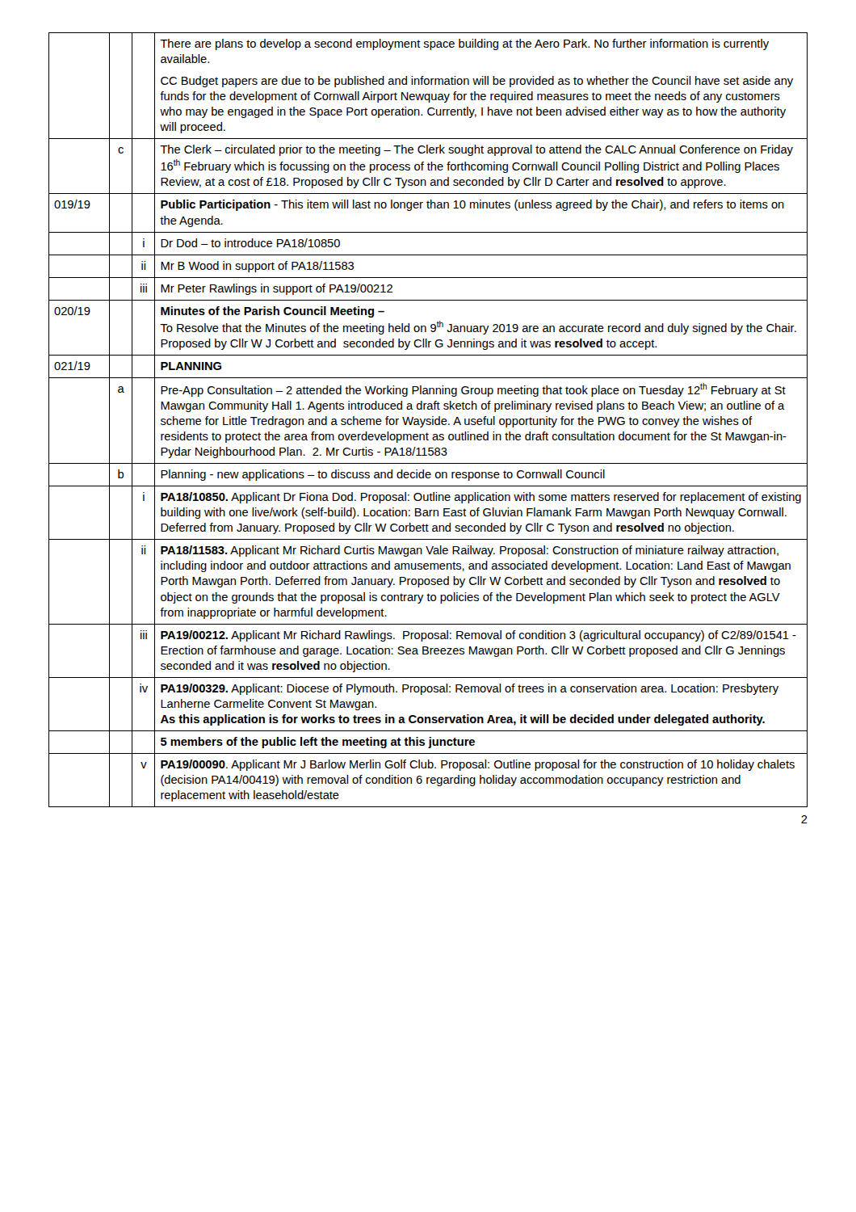| | | | There are plans to develop a second employment space building at the Aero Park. No further information is currently available. CC Budget papers are due to be published and information will be provided as to whether the Council have set aside any funds for the development of Cornwall Airport Newquay for the required measures to meet the needs of any customers who may be engaged in the Space Port operation. Currently, I have not been advised either way as to how the authority will proceed. |
| | c | | The Clerk – circulated prior to the meeting – The Clerk sought approval to attend the CALC Annual Conference on Friday 16 th February which is focussing on the process of the forthcoming Cornwall Council Polling District and Polling Places Review, at a cost of £18. Proposed by Cllr C Tyson and seconded by Cllr D Carter and resolved to approve. |
| 019/19 | | | Public Participation - This item will last no longer than 10 minutes (unless agreed by the Chair), and refers to items on the Agenda. |
| | | i | Dr Dod – to introduce PA18/10850 |
| | | ii | Mr B Wood in support of PA18/11583 |
| | | iii | Mr Peter Rawlings in support of PA19/00212 |
| 020/19 | | | Minutes of the Parish Council Meeting – To Resolve that the Minutes of the meeting held on 9 th January 2019 are an accurate record and duly signed by the Chair. Proposed by Cllr W J Corbett and seconded by Cllr G Jennings and it was resolved to accept. |
| 021/19 | | | PLANNING |
| | a | | Pre-App Consultation – 2 attended the Working Planning Group meeting that took place on Tuesday 12 th February at St Mawgan Community Hall 1. Agents introduced a draft sketch of preliminary revised plans to Beach View; an outline of a scheme for Little Tredragon and a scheme for Wayside. A useful opportunity for the PWG to convey the wishes of residents to protect the area from overdevelopment as outlined in the draft consultation document for the St Mawgan-in-Pydar Neighbourhood Plan. 2. Mr Curtis - PA18/11583 |
| | b | | Planning - new applications – to discuss and decide on response to Cornwall Council |
| | | i | PA18/10850. Applicant Dr Fiona Dod. Proposal: Outline application with some matters reserved for replacement of existing building with one live/work (self-build). Location: Barn East of Gluvian Flamank Farm Mawgan Porth Newquay Cornwall. Deferred from January. Proposed by Cllr W Corbett and seconded by Cllr C Tyson and resolved no objection. |
| | | ii | PA18/11583. Applicant Mr Richard Curtis Mawgan Vale Railway. Proposal: Construction of miniature railway attraction, including indoor and outdoor attractions and amusements, and associated development. Location: Land East of Mawgan Porth Mawgan Porth. Deferred from January. Proposed by Cllr W Corbett and seconded by Cllr Tyson and resolved to object on the grounds that the proposal is contrary to policies of the Development Plan which seek to protect the AGLV from inappropriate or harmful development. |
| | | iii | PA19/00212. Applicant Mr Richard Rawlings. Proposal: Removal of condition 3 (agricultural occupancy) of C2/89/01541 - Erection of farmhouse and garage. Location: Sea Breezes Mawgan Porth. Cllr W Corbett proposed and Cllr G Jennings seconded and it was resolved no objection. |
| | | iv | PA19/00329. Applicant: Diocese of Plymouth. Proposal: Removal of trees in a conservation area. Location: Presbytery Lanherne Carmelite Convent St Mawgan. As this application is for works to trees in a Conservation Area, it will be decided under delegated authority. |
| | | | 5 members of the public left the meeting at this juncture |
| | | v | PA19/00090 . Applicant Mr J Barlow Merlin Golf Club. Proposal: Outline proposal for the construction of 10 holiday chalets (decision PA14/00419) with removal of condition 6 regarding holiday accommodation occupancy restriction and replacement with leasehold/estate |
2